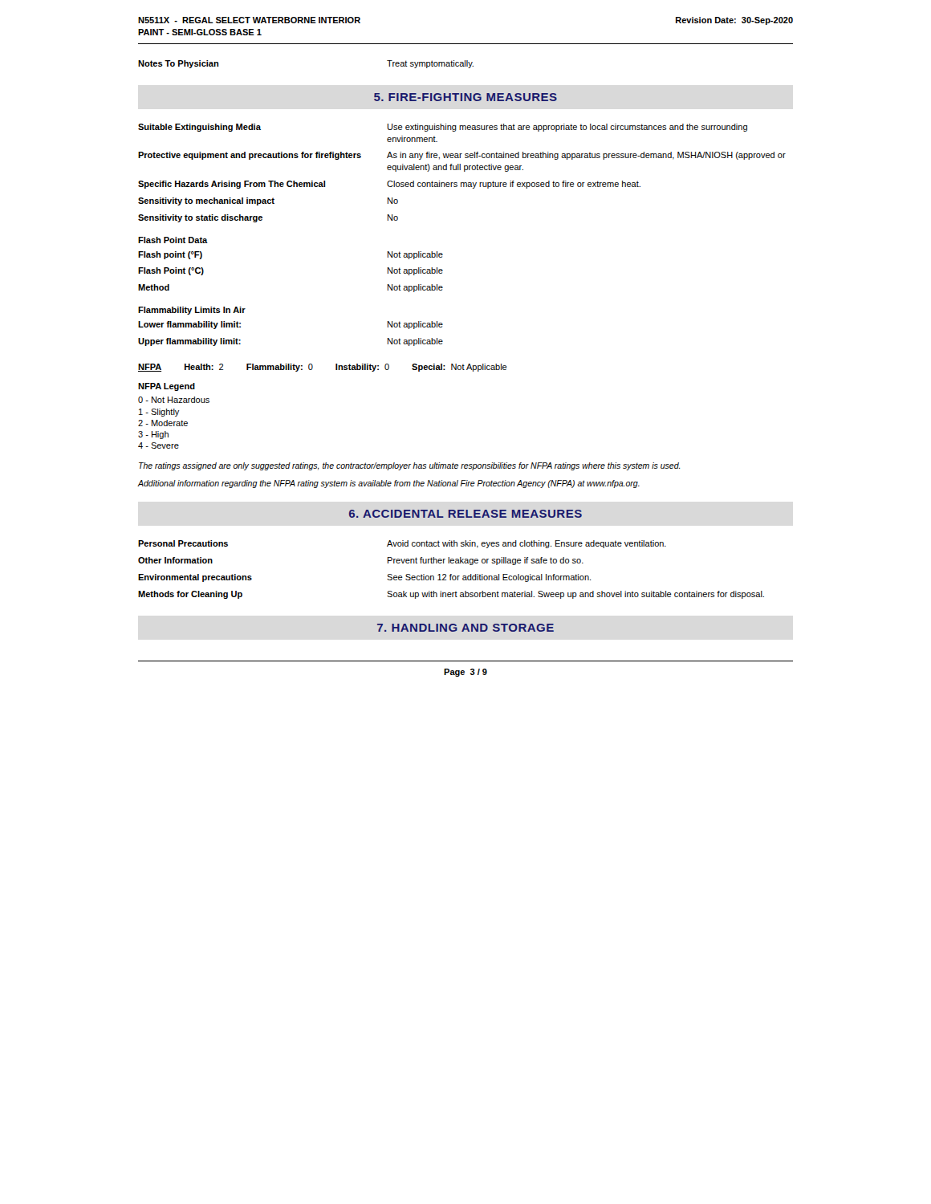N5511X - REGAL SELECT WATERBORNE INTERIOR
PAINT - SEMI-GLOSS BASE 1
Revision Date: 30-Sep-2020
| Notes To Physician | Treat symptomatically. |
5. FIRE-FIGHTING MEASURES
| Suitable Extinguishing Media | Use extinguishing measures that are appropriate to local circumstances and the surrounding environment. |
| Protective equipment and precautions for firefighters | As in any fire, wear self-contained breathing apparatus pressure-demand, MSHA/NIOSH (approved or equivalent) and full protective gear. |
| Specific Hazards Arising From The Chemical | Closed containers may rupture if exposed to fire or extreme heat. |
| Sensitivity to mechanical impact | No |
| Sensitivity to static discharge | No |
Flash Point Data
| Flash point (°F) | Not applicable |
| Flash Point (°C) | Not applicable |
| Method | Not applicable |
Flammability Limits In Air
| Lower flammability limit: | Not applicable |
| Upper flammability limit: | Not applicable |
NFPA Health: 2 Flammability: 0 Instability: 0 Special: Not Applicable
NFPA Legend
0 - Not Hazardous
1 - Slightly
2 - Moderate
3 - High
4 - Severe
The ratings assigned are only suggested ratings, the contractor/employer has ultimate responsibilities for NFPA ratings where this system is used.
Additional information regarding the NFPA rating system is available from the National Fire Protection Agency (NFPA) at www.nfpa.org.
6. ACCIDENTAL RELEASE MEASURES
| Personal Precautions | Avoid contact with skin, eyes and clothing. Ensure adequate ventilation. |
| Other Information | Prevent further leakage or spillage if safe to do so. |
| Environmental precautions | See Section 12 for additional Ecological Information. |
| Methods for Cleaning Up | Soak up with inert absorbent material. Sweep up and shovel into suitable containers for disposal. |
7. HANDLING AND STORAGE
Page 3 / 9